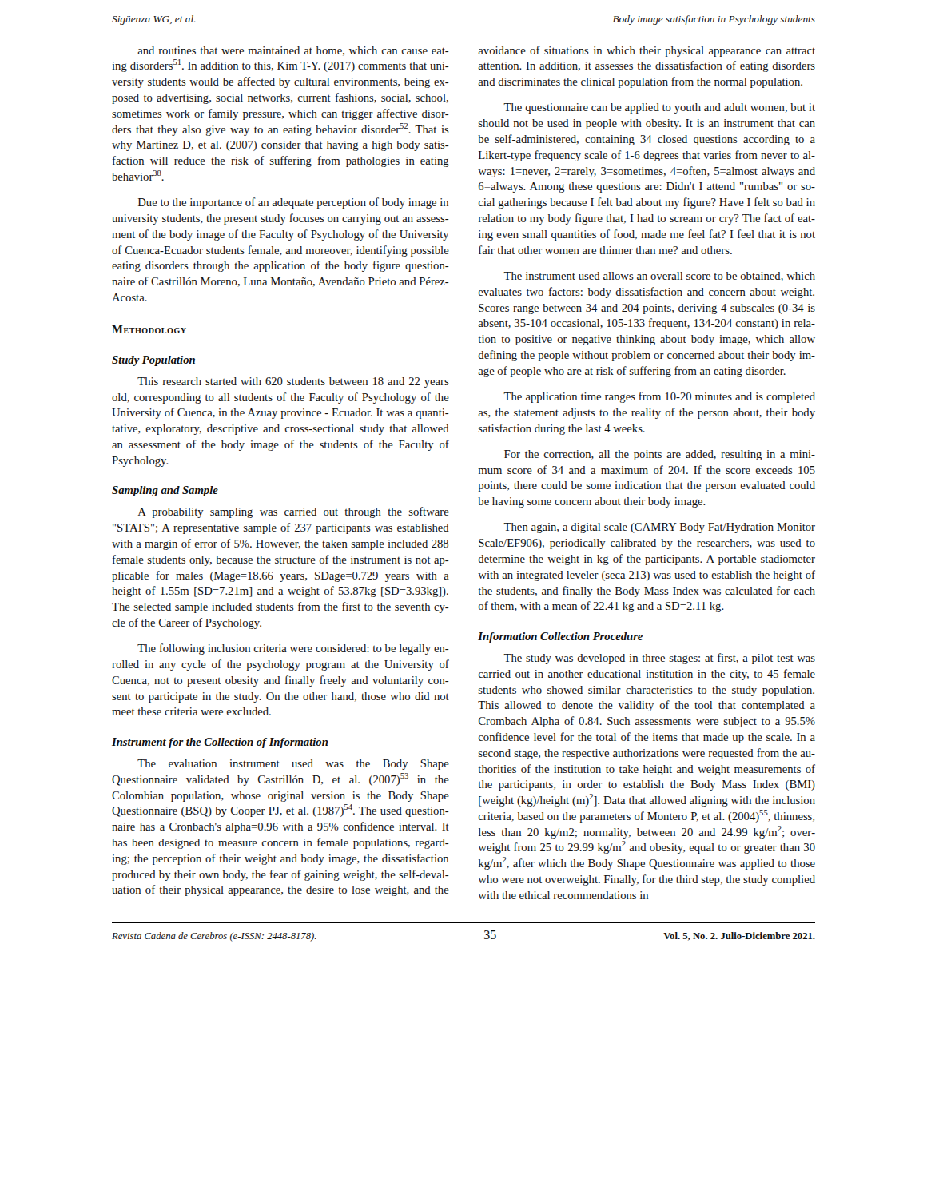Sigüenza WG, et al.
Body image satisfaction in Psychology students
and routines that were maintained at home, which can cause eating disorders51. In addition to this, Kim T-Y. (2017) comments that university students would be affected by cultural environments, being exposed to advertising, social networks, current fashions, social, school, sometimes work or family pressure, which can trigger affective disorders that they also give way to an eating behavior disorder52. That is why Martínez D, et al. (2007) consider that having a high body satisfaction will reduce the risk of suffering from pathologies in eating behavior38.
Due to the importance of an adequate perception of body image in university students, the present study focuses on carrying out an assessment of the body image of the Faculty of Psychology of the University of Cuenca-Ecuador students female, and moreover, identifying possible eating disorders through the application of the body figure questionnaire of Castrillón Moreno, Luna Montaño, Avendaño Prieto and Pérez-Acosta.
Methodology
Study Population
This research started with 620 students between 18 and 22 years old, corresponding to all students of the Faculty of Psychology of the University of Cuenca, in the Azuay province - Ecuador. It was a quantitative, exploratory, descriptive and cross-sectional study that allowed an assessment of the body image of the students of the Faculty of Psychology.
Sampling and Sample
A probability sampling was carried out through the software "STATS"; A representative sample of 237 participants was established with a margin of error of 5%. However, the taken sample included 288 female students only, because the structure of the instrument is not applicable for males (Mage=18.66 years, SDage=0.729 years with a height of 1.55m [SD=7.21m] and a weight of 53.87kg [SD=3.93kg]). The selected sample included students from the first to the seventh cycle of the Career of Psychology.
The following inclusion criteria were considered: to be legally enrolled in any cycle of the psychology program at the University of Cuenca, not to present obesity and finally freely and voluntarily consent to participate in the study. On the other hand, those who did not meet these criteria were excluded.
Instrument for the Collection of Information
The evaluation instrument used was the Body Shape Questionnaire validated by Castrillón D, et al. (2007)53 in the Colombian population, whose original version is the Body Shape Questionnaire (BSQ) by Cooper PJ, et al. (1987)54. The used questionnaire has a Cronbach's alpha=0.96 with a 95% confidence interval. It has been designed to measure concern in female populations, regarding; the perception of their weight and body image, the dissatisfaction produced by their own body, the fear of gaining weight, the self-devaluation of their physical appearance, the desire to lose weight, and the avoidance of situations in which their physical appearance can attract attention. In addition, it assesses the dissatisfaction of eating disorders and discriminates the clinical population from the normal population.
The questionnaire can be applied to youth and adult women, but it should not be used in people with obesity. It is an instrument that can be self-administered, containing 34 closed questions according to a Likert-type frequency scale of 1-6 degrees that varies from never to always: 1=never, 2=rarely, 3=sometimes, 4=often, 5=almost always and 6=always. Among these questions are: Didn't I attend "rumbas" or social gatherings because I felt bad about my figure? Have I felt so bad in relation to my body figure that, I had to scream or cry? The fact of eating even small quantities of food, made me feel fat? I feel that it is not fair that other women are thinner than me? and others.
The instrument used allows an overall score to be obtained, which evaluates two factors: body dissatisfaction and concern about weight. Scores range between 34 and 204 points, deriving 4 subscales (0-34 is absent, 35-104 occasional, 105-133 frequent, 134-204 constant) in relation to positive or negative thinking about body image, which allow defining the people without problem or concerned about their body image of people who are at risk of suffering from an eating disorder.
The application time ranges from 10-20 minutes and is completed as, the statement adjusts to the reality of the person about, their body satisfaction during the last 4 weeks.
For the correction, all the points are added, resulting in a minimum score of 34 and a maximum of 204. If the score exceeds 105 points, there could be some indication that the person evaluated could be having some concern about their body image.
Then again, a digital scale (CAMRY Body Fat/Hydration Monitor Scale/EF906), periodically calibrated by the researchers, was used to determine the weight in kg of the participants. A portable stadiometer with an integrated leveler (seca 213) was used to establish the height of the students, and finally the Body Mass Index was calculated for each of them, with a mean of 22.41 kg and a SD=2.11 kg.
Information Collection Procedure
The study was developed in three stages: at first, a pilot test was carried out in another educational institution in the city, to 45 female students who showed similar characteristics to the study population. This allowed to denote the validity of the tool that contemplated a Crombach Alpha of 0.84. Such assessments were subject to a 95.5% confidence level for the total of the items that made up the scale. In a second stage, the respective authorizations were requested from the authorities of the institution to take height and weight measurements of the participants, in order to establish the Body Mass Index (BMI) [weight (kg)/height (m)2]. Data that allowed aligning with the inclusion criteria, based on the parameters of Montero P, et al. (2004)55, thinness, less than 20 kg/m2; normality, between 20 and 24.99 kg/m2; overweight from 25 to 29.99 kg/m2 and obesity, equal to or greater than 30 kg/m2, after which the Body Shape Questionnaire was applied to those who were not overweight. Finally, for the third step, the study complied with the ethical recommendations in
Revista Cadena de Cerebros (e-ISSN: 2448-8178).
35
Vol. 5, No. 2. Julio-Diciembre 2021.